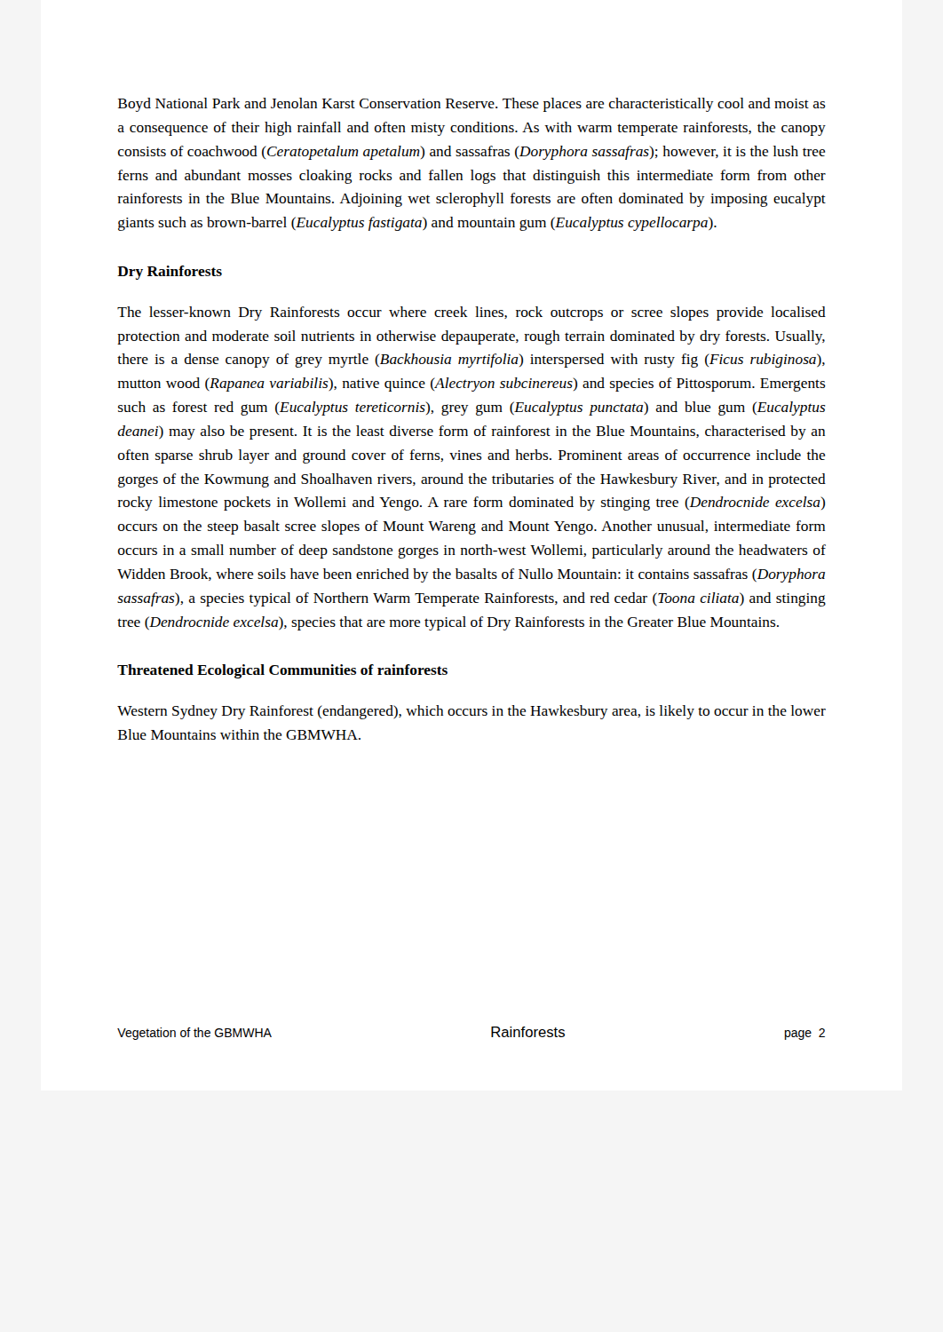Boyd National Park and Jenolan Karst Conservation Reserve. These places are characteristically cool and moist as a consequence of their high rainfall and often misty conditions. As with warm temperate rainforests, the canopy consists of coachwood (Ceratopetalum apetalum) and sassafras (Doryphora sassafras); however, it is the lush tree ferns and abundant mosses cloaking rocks and fallen logs that distinguish this intermediate form from other rainforests in the Blue Mountains. Adjoining wet sclerophyll forests are often dominated by imposing eucalypt giants such as brown-barrel (Eucalyptus fastigata) and mountain gum (Eucalyptus cypellocarpa).
Dry Rainforests
The lesser-known Dry Rainforests occur where creek lines, rock outcrops or scree slopes provide localised protection and moderate soil nutrients in otherwise depauperate, rough terrain dominated by dry forests. Usually, there is a dense canopy of grey myrtle (Backhousia myrtifolia) interspersed with rusty fig (Ficus rubiginosa), mutton wood (Rapanea variabilis), native quince (Alectryon subcinereus) and species of Pittosporum. Emergents such as forest red gum (Eucalyptus tereticornis), grey gum (Eucalyptus punctata) and blue gum (Eucalyptus deanei) may also be present. It is the least diverse form of rainforest in the Blue Mountains, characterised by an often sparse shrub layer and ground cover of ferns, vines and herbs. Prominent areas of occurrence include the gorges of the Kowmung and Shoalhaven rivers, around the tributaries of the Hawkesbury River, and in protected rocky limestone pockets in Wollemi and Yengo. A rare form dominated by stinging tree (Dendrocnide excelsa) occurs on the steep basalt scree slopes of Mount Wareng and Mount Yengo. Another unusual, intermediate form occurs in a small number of deep sandstone gorges in north-west Wollemi, particularly around the headwaters of Widden Brook, where soils have been enriched by the basalts of Nullo Mountain: it contains sassafras (Doryphora sassafras), a species typical of Northern Warm Temperate Rainforests, and red cedar (Toona ciliata) and stinging tree (Dendrocnide excelsa), species that are more typical of Dry Rainforests in the Greater Blue Mountains.
Threatened Ecological Communities of rainforests
Western Sydney Dry Rainforest (endangered), which occurs in the Hawkesbury area, is likely to occur in the lower Blue Mountains within the GBMWHA.
Vegetation of the GBMWHA
Rainforests
page 2